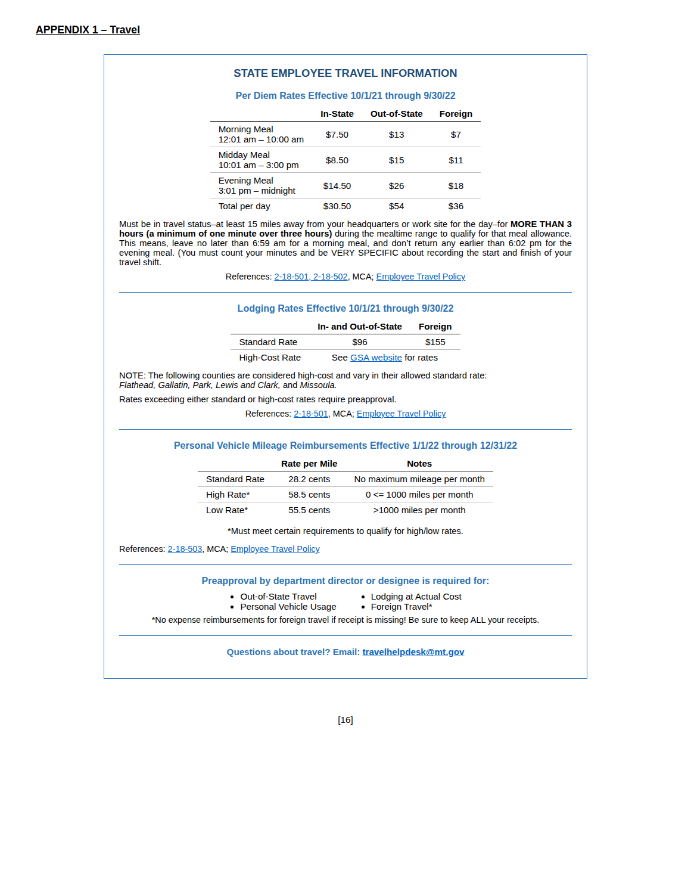APPENDIX 1 – Travel
STATE EMPLOYEE TRAVEL INFORMATION
Per Diem Rates Effective 10/1/21 through 9/30/22
| | In-State | Out-of-State | Foreign |
| --- | --- | --- | --- |
| Morning Meal 12:01 am – 10:00 am | $7.50 | $13 | $7 |
| Midday Meal 10:01 am – 3:00 pm | $8.50 | $15 | $11 |
| Evening Meal 3:01 pm – midnight | $14.50 | $26 | $18 |
| Total per day | $30.50 | $54 | $36 |
Must be in travel status–at least 15 miles away from your headquarters or work site for the day–for MORE THAN 3 hours (a minimum of one minute over three hours) during the mealtime range to qualify for that meal allowance. This means, leave no later than 6:59 am for a morning meal, and don’t return any earlier than 6:02 pm for the evening meal. (You must count your minutes and be VERY SPECIFIC about recording the start and finish of your travel shift.
References: 2-18-501, 2-18-502, MCA; Employee Travel Policy
Lodging Rates Effective 10/1/21 through 9/30/22
| | In- and Out-of-State | Foreign |
| --- | --- | --- |
| Standard Rate | $96 | $155 |
| High-Cost Rate | See GSA website for rates |
NOTE: The following counties are considered high-cost and vary in their allowed standard rate:
Flathead, Gallatin, Park, Lewis and Clark, and Missoula.
Rates exceeding either standard or high-cost rates require preapproval.
References: 2-18-501, MCA; Employee Travel Policy
Personal Vehicle Mileage Reimbursements Effective 1/1/22 through 12/31/22
| | Rate per Mile | Notes |
| --- | --- | --- |
| Standard Rate | 28.2 cents | No maximum mileage per month |
| High Rate* | 58.5 cents | 0 <= 1000 miles per month |
| Low Rate* | 55.5 cents | >1000 miles per month |
*Must meet certain requirements to qualify for high/low rates.
References: 2-18-503, MCA; Employee Travel Policy
Preapproval by department director or designee is required for:
Out-of-State Travel
Personal Vehicle Usage
Lodging at Actual Cost
Foreign Travel*
*No expense reimbursements for foreign travel if receipt is missing! Be sure to keep ALL your receipts.
Questions about travel? Email: travelhelpdesk@mt.gov
[16]